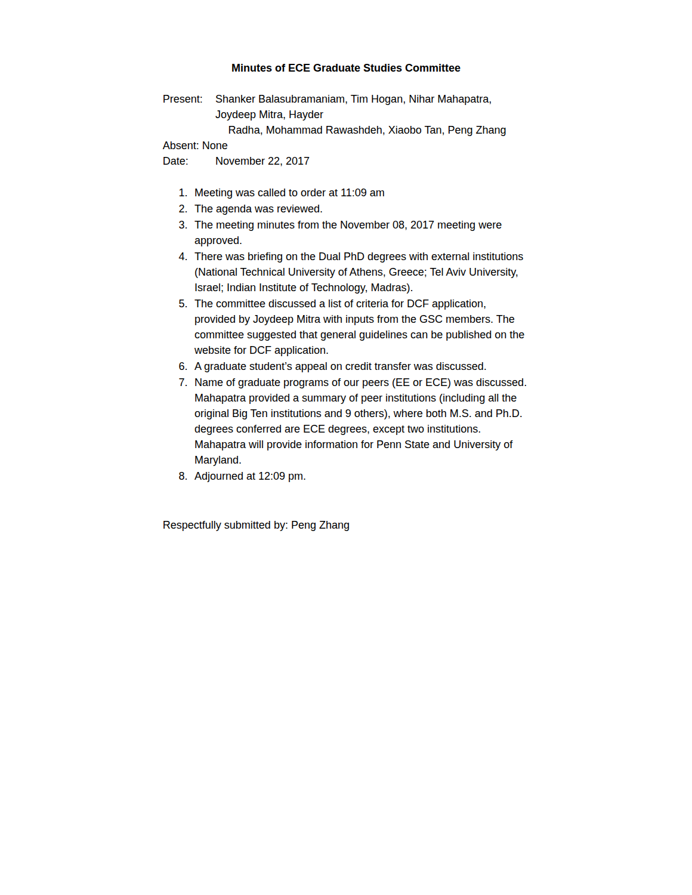Minutes of ECE Graduate Studies Committee
Present: Shanker Balasubramaniam, Tim Hogan, Nihar Mahapatra, Joydeep Mitra, Hayder
Radha, Mohammad Rawashdeh, Xiaobo Tan, Peng Zhang
Absent: None
Date: November 22, 2017
Meeting was called to order at 11:09 am
The agenda was reviewed.
The meeting minutes from the November 08, 2017 meeting were approved.
There was briefing on the Dual PhD degrees with external institutions (National Technical University of Athens, Greece; Tel Aviv University, Israel; Indian Institute of Technology, Madras).
The committee discussed a list of criteria for DCF application, provided by Joydeep Mitra with inputs from the GSC members. The committee suggested that general guidelines can be published on the website for DCF application.
A graduate student’s appeal on credit transfer was discussed.
Name of graduate programs of our peers (EE or ECE) was discussed. Mahapatra provided a summary of peer institutions (including all the original Big Ten institutions and 9 others), where both M.S. and Ph.D. degrees conferred are ECE degrees, except two institutions. Mahapatra will provide information for Penn State and University of Maryland.
Adjourned at 12:09 pm.
Respectfully submitted by: Peng Zhang